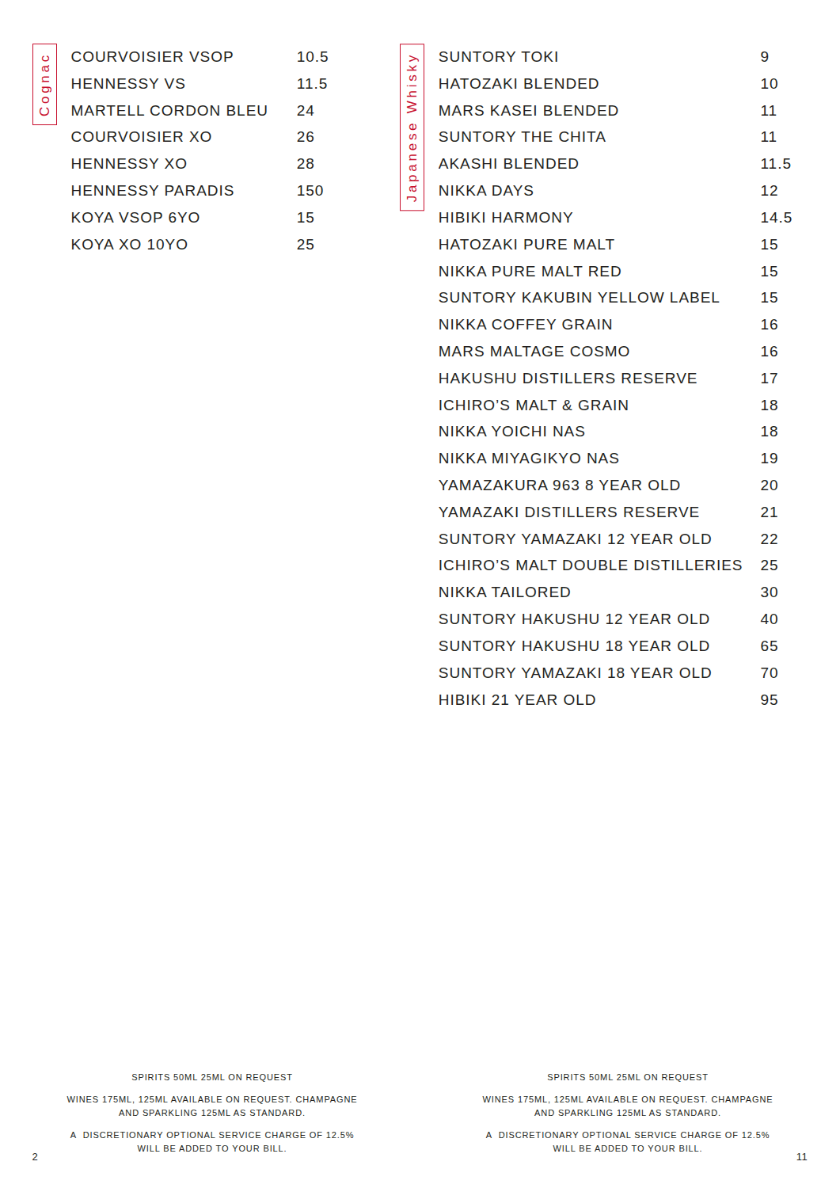Cognac
Courvoisier VSOP 10.5
Hennessy VS 11.5
Martell Cordon Bleu 24
Courvoisier XO 26
Hennessy XO 28
Hennessy Paradis 150
Koya VSOP 6yo 15
Koya XO 10yo 25
Japanese Whisky
Suntory Toki 9
Hatozaki Blended 10
Mars Kasei Blended 11
Suntory The Chita 11
Akashi Blended 11.5
Nikka Days 12
Hibiki Harmony 14.5
Hatozaki Pure Malt 15
Nikka Pure Malt Red 15
Suntory Kakubin Yellow Label 15
Nikka Coffey Grain 16
Mars Maltage Cosmo 16
Hakushu Distillers Reserve 17
Ichiro’s Malt & Grain 18
Nikka Yoichi NAS 18
Nikka Miyagikyo NAS 19
Yamazakura 963 8 Year Old 20
Yamazaki Distillers Reserve 21
Suntory Yamazaki 12 Year Old 22
Ichiro’s Malt Double Distilleries 25
Nikka Tailored 30
Suntory Hakushu 12 Year Old 40
Suntory Hakushu 18 Year Old 65
Suntory Yamazaki 18 Year Old 70
Hibiki 21 Year Old 95
Spirits 50ml 25ml on request
Wines 175ml, 125ml available on request. Champagne
and sparkling 125ml as standard.
A discretionary optional service charge of 12.5%
will be added to your bill.
2
Spirits 50ml 25ml on request
Wines 175ml, 125ml available on request. Champagne
and sparkling 125ml as standard.
A discretionary optional service charge of 12.5%
will be added to your bill.
11